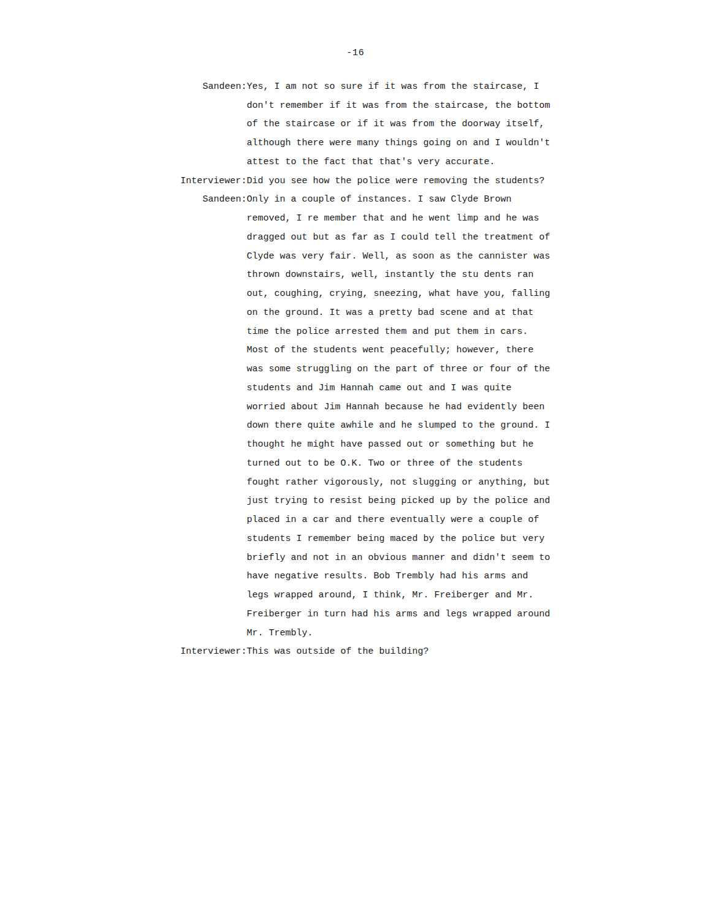-16
| Sandeen: | Yes, I am not so sure if it was from the staircase, I don't remember if it was from the staircase, the bottom of the staircase or if it was from the doorway itself, although there were many things going on and I wouldn't attest to the fact that that's very accurate. |
| Interviewer: | Did you see how the police were removing the students? |
| Sandeen: | Only in a couple of instances. I saw Clyde Brown removed, I re member that and he went limp and he was dragged out but as far as I could tell the treatment of Clyde was very fair. Well, as soon as the cannister was thrown downstairs, well, instantly the stu dents ran out, coughing, crying, sneezing, what have you, falling on the ground. It was a pretty bad scene and at that time the police arrested them and put them in cars. Most of the students went peacefully; however, there was some struggling on the part of three or four of the students and Jim Hannah came out and I was quite worried about Jim Hannah because he had evidently been down there quite awhile and he slumped to the ground. I thought he might have passed out or something but he turned out to be O.K. Two or three of the students fought rather vigorously, not slugging or anything, but just trying to resist being picked up by the police and placed in a car and there eventually were a couple of students I remember being maced by the police but very briefly and not in an obvious manner and didn't seem to have negative results. Bob Trembly had his arms and legs wrapped around, I think, Mr. Freiberger and Mr. Freiberger in turn had his arms and legs wrapped around Mr. Trembly. |
| Interviewer: | This was outside of the building? |